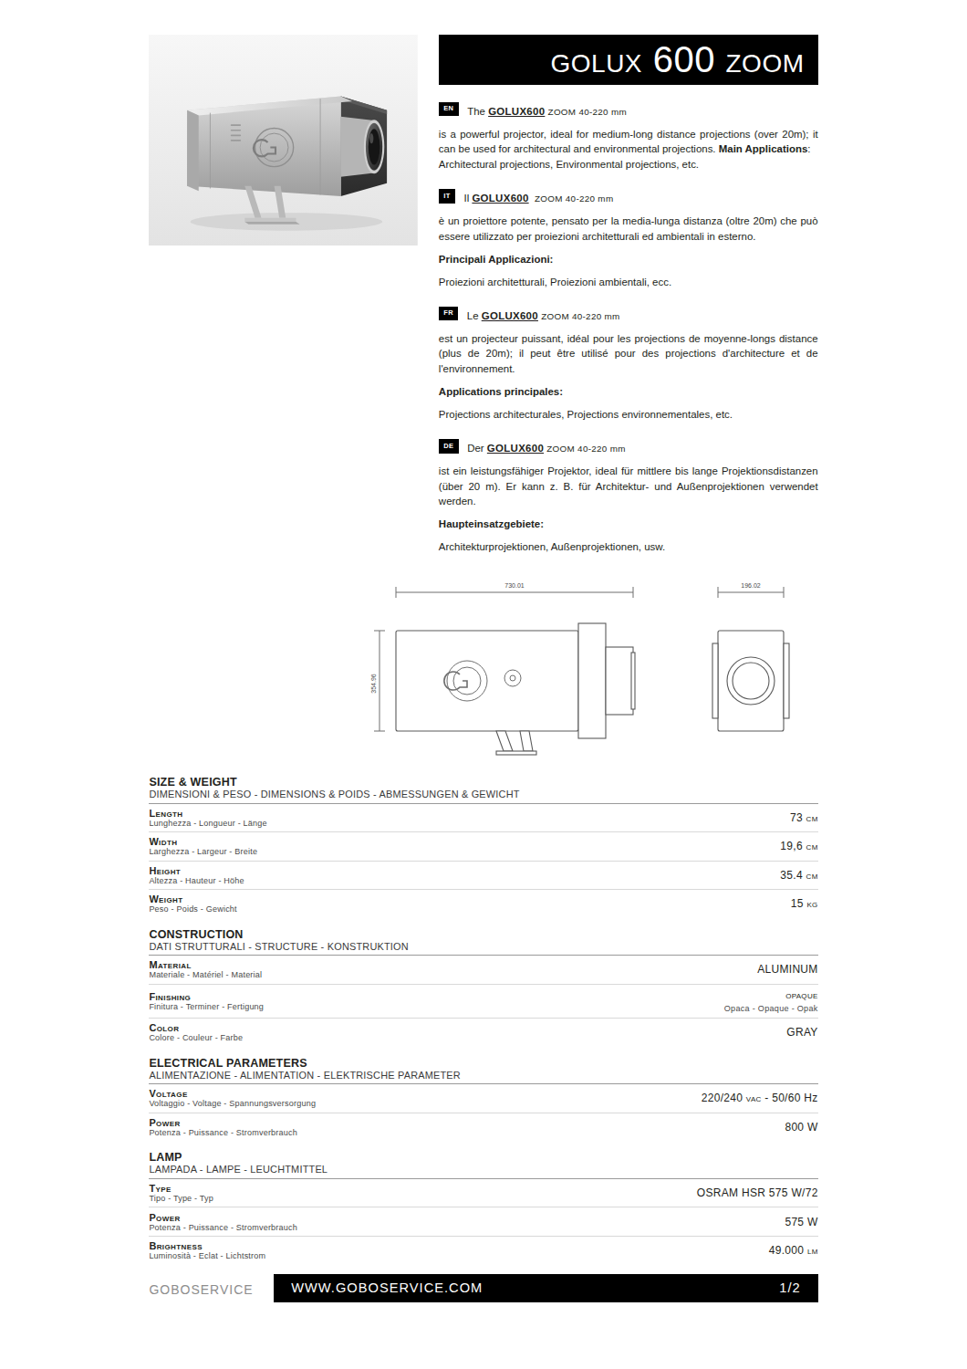GoLux 600 zoom
ENThe GOLUX600 ZOOM 40-220 mm
is a powerful projector, ideal for medium-long distance projections (over 20m); it can be used for architectural and environmental projections. Main Applications:
Architectural projections, Environmental projections, etc.
ITIl GOLUX600 ZOOM 40-220 mm
è un proiettore potente, pensato per la media-lunga distanza (oltre 20m) che può essere utilizzato per proiezioni architetturali ed ambientali in esterno.
Principali Applicazioni:
Proiezioni architetturali, Proiezioni ambientali, ecc.
FRLe GOLUX600 ZOOM 40-220 mm
est un projecteur puissant, idéal pour les projections de moyenne-longs distance (plus de 20m); il peut être utilisé pour des projections d'architecture et de l'environnement.
Applications principales:
Projections architecturales, Projections environnementales, etc.
DEDer GOLUX600 ZOOM 40-220 mm
ist ein leistungsfähiger Projektor, ideal für mittlere bis lange Projektionsdistanzen (über 20 m). Er kann z. B. für Architektur- und Außenprojektionen verwendet werden.
Haupteinsatzgebiete:
Architekturprojektionen, Außenprojektionen, usw.
730.01 354.96 196.02
SIZE & WEIGHT
DIMENSIONI & PESO - DIMENSIONS & POIDS - ABMESSUNGEN & GEWICHT
| Length Lunghezza - Longueur - Länge | 73 cm |
| Width Larghezza - Largeur - Breite | 19,6 cm |
| Height Altezza - Hauteur - Höhe | 35.4 cm |
| Weight Peso - Poids - Gewicht | 15 kg |
CONSTRUCTION
DATI STRUTTURALI - STRUCTURE - KONSTRUKTION
| Material Materiale - Matériel - Material | ALUMINUM |
| Finishing Finitura - Terminer - Fertigung | Opaque Opaca - Opaque - Opak |
| Color Colore - Couleur - Farbe | GRAY |
ELECTRICAL PARAMETERS
ALIMENTAZIONE - ALIMENTATION - ELEKTRISCHE PARAMETER
| Voltage Voltaggio - Voltage - Spannungsversorgung | 220/240 Vac - 50/60 Hz |
| Power Potenza - Puissance - Stromverbrauch | 800 W |
LAMP
LAMPADA - LAMPE - LEUCHTMITTEL
| Type Tipo - Type - Typ | OSRAM HSR 575 W/72 |
| Power Potenza - Puissance - Stromverbrauch | 575 W |
| Brightness Luminosità - Eclat - Lichtstrom | 49.000 lm |
Goboservice
WWW.GOBOSERVICE.COM 1/2